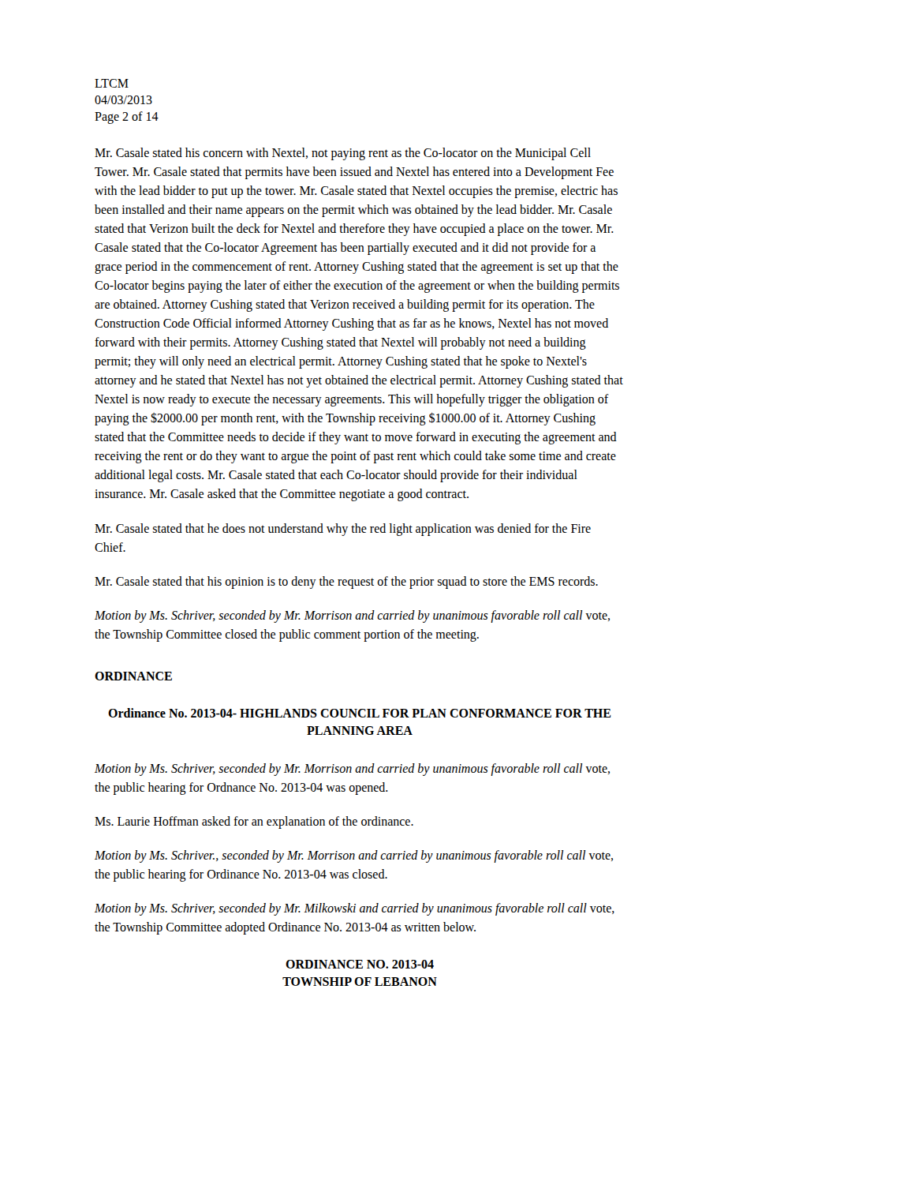LTCM
04/03/2013
Page 2 of 14
Mr. Casale stated his concern with Nextel, not paying rent as the Co-locator on the Municipal Cell Tower. Mr. Casale stated that permits have been issued and Nextel has entered into a Development Fee with the lead bidder to put up the tower. Mr. Casale stated that Nextel occupies the premise, electric has been installed and their name appears on the permit which was obtained by the lead bidder. Mr. Casale stated that Verizon built the deck for Nextel and therefore they have occupied a place on the tower. Mr. Casale stated that the Co-locator Agreement has been partially executed and it did not provide for a grace period in the commencement of rent. Attorney Cushing stated that the agreement is set up that the Co-locator begins paying the later of either the execution of the agreement or when the building permits are obtained. Attorney Cushing stated that Verizon received a building permit for its operation. The Construction Code Official informed Attorney Cushing that as far as he knows, Nextel has not moved forward with their permits. Attorney Cushing stated that Nextel will probably not need a building permit; they will only need an electrical permit. Attorney Cushing stated that he spoke to Nextel's attorney and he stated that Nextel has not yet obtained the electrical permit. Attorney Cushing stated that Nextel is now ready to execute the necessary agreements. This will hopefully trigger the obligation of paying the $2000.00 per month rent, with the Township receiving $1000.00 of it. Attorney Cushing stated that the Committee needs to decide if they want to move forward in executing the agreement and receiving the rent or do they want to argue the point of past rent which could take some time and create additional legal costs. Mr. Casale stated that each Co-locator should provide for their individual insurance. Mr. Casale asked that the Committee negotiate a good contract.
Mr. Casale stated that he does not understand why the red light application was denied for the Fire Chief.
Mr. Casale stated that his opinion is to deny the request of the prior squad to store the EMS records.
Motion by Ms. Schriver, seconded by Mr. Morrison and carried by unanimous favorable roll call vote, the Township Committee closed the public comment portion of the meeting.
ORDINANCE
Ordinance No. 2013-04- HIGHLANDS COUNCIL FOR PLAN CONFORMANCE FOR THE PLANNING AREA
Motion by Ms. Schriver, seconded by Mr. Morrison and carried by unanimous favorable roll call vote, the public hearing for Ordnance No. 2013-04 was opened.
Ms. Laurie Hoffman asked for an explanation of the ordinance.
Motion by Ms. Schriver., seconded by Mr. Morrison and carried by unanimous favorable roll call vote, the public hearing for Ordinance No. 2013-04 was closed.
Motion by Ms. Schriver, seconded by Mr. Milkowski and carried by unanimous favorable roll call vote, the Township Committee adopted Ordinance No. 2013-04 as written below.
ORDINANCE NO. 2013-04
TOWNSHIP OF LEBANON